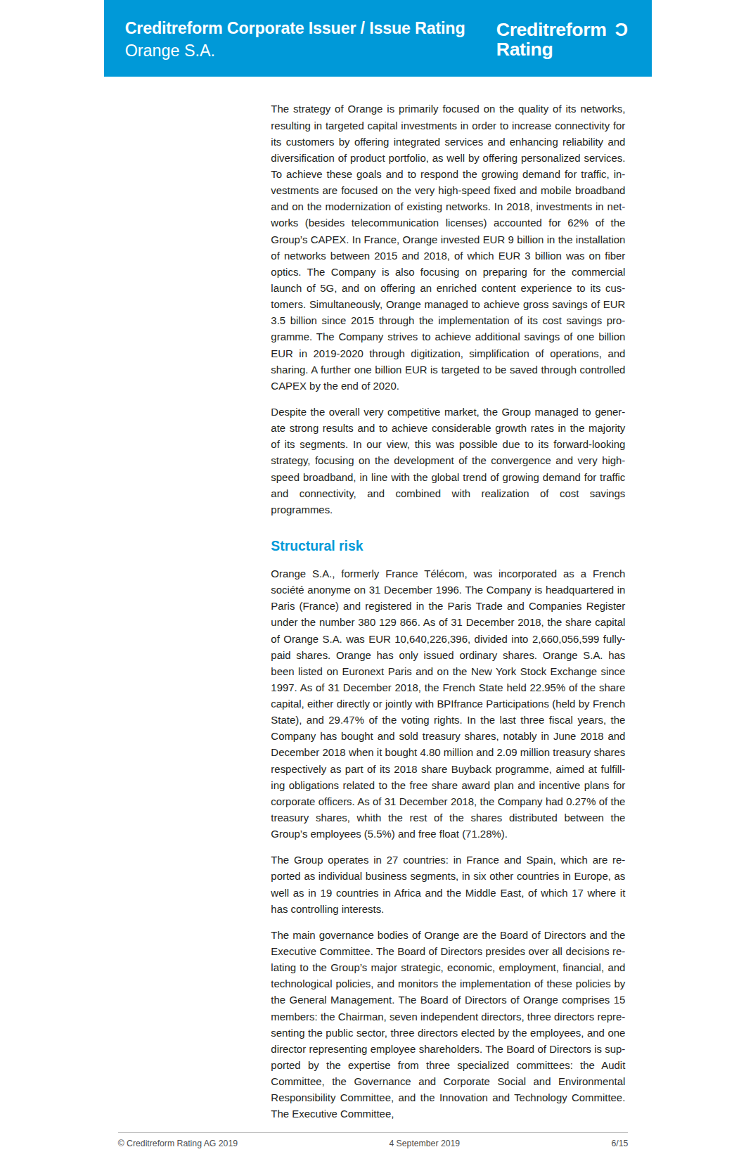Creditreform Corporate Issuer / Issue Rating
Orange S.A.
Creditreform C
Rating
The strategy of Orange is primarily focused on the quality of its networks, resulting in targeted capital investments in order to increase connectivity for its customers by offering integrated services and enhancing reliability and diversification of product portfolio, as well by offering personalized services. To achieve these goals and to respond the growing demand for traffic, investments are focused on the very high-speed fixed and mobile broadband and on the modernization of existing networks. In 2018, investments in networks (besides telecommunication licenses) accounted for 62% of the Group’s CAPEX. In France, Orange invested EUR 9 billion in the installation of networks between 2015 and 2018, of which EUR 3 billion was on fiber optics. The Company is also focusing on preparing for the commercial launch of 5G, and on offering an enriched content experience to its customers. Simultaneously, Orange managed to achieve gross savings of EUR 3.5 billion since 2015 through the implementation of its cost savings programme. The Company strives to achieve additional savings of one billion EUR in 2019-2020 through digitization, simplification of operations, and sharing. A further one billion EUR is targeted to be saved through controlled CAPEX by the end of 2020.
Despite the overall very competitive market, the Group managed to generate strong results and to achieve considerable growth rates in the majority of its segments. In our view, this was possible due to its forward-looking strategy, focusing on the development of the convergence and very high-speed broadband, in line with the global trend of growing demand for traffic and connectivity, and combined with realization of cost savings programmes.
Structural risk
Orange S.A., formerly France Télécom, was incorporated as a French société anonyme on 31 December 1996. The Company is headquartered in Paris (France) and registered in the Paris Trade and Companies Register under the number 380 129 866. As of 31 December 2018, the share capital of Orange S.A. was EUR 10,640,226,396, divided into 2,660,056,599 fully-paid shares. Orange has only issued ordinary shares. Orange S.A. has been listed on Euronext Paris and on the New York Stock Exchange since 1997. As of 31 December 2018, the French State held 22.95% of the share capital, either directly or jointly with BPIfrance Participations (held by French State), and 29.47% of the voting rights. In the last three fiscal years, the Company has bought and sold treasury shares, notably in June 2018 and December 2018 when it bought 4.80 million and 2.09 million treasury shares respectively as part of its 2018 share Buyback programme, aimed at fulfilling obligations related to the free share award plan and incentive plans for corporate officers. As of 31 December 2018, the Company had 0.27% of the treasury shares, whith the rest of the shares distributed between the Group’s employees (5.5%) and free float (71.28%).
The Group operates in 27 countries: in France and Spain, which are reported as individual business segments, in six other countries in Europe, as well as in 19 countries in Africa and the Middle East, of which 17 where it has controlling interests.
The main governance bodies of Orange are the Board of Directors and the Executive Committee. The Board of Directors presides over all decisions relating to the Group’s major strategic, economic, employment, financial, and technological policies, and monitors the implementation of these policies by the General Management. The Board of Directors of Orange comprises 15 members: the Chairman, seven independent directors, three directors representing the public sector, three directors elected by the employees, and one director representing employee shareholders. The Board of Directors is supported by the expertise from three specialized committees: the Audit Committee, the Governance and Corporate Social and Environmental Responsibility Committee, and the Innovation and Technology Committee. The Executive Committee,
© Creditreform Rating AG 2019
4 September 2019
6/15